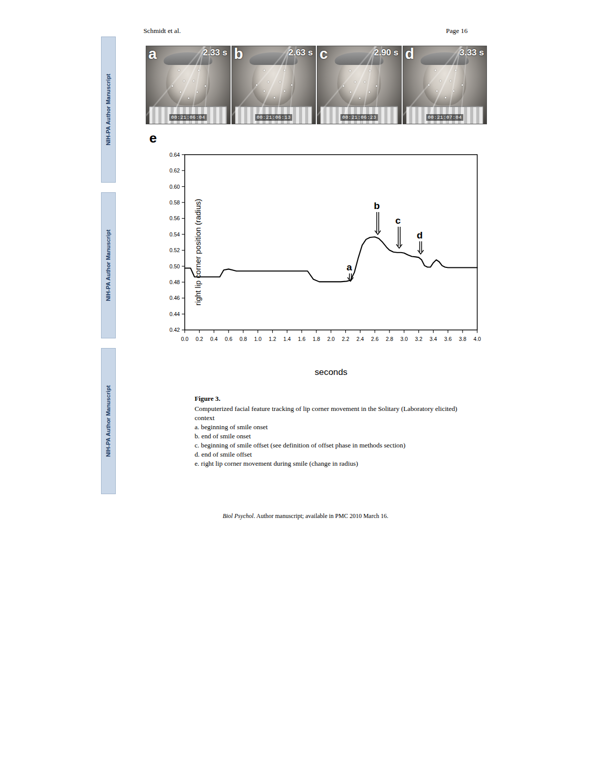NIH-PA Author Manuscript
NIH-PA Author Manuscript
NIH-PA Author Manuscript
Schmidt et al.
Page 16
a
2.33 s
00:21:06:04
b
2.63 s
00:21:06:13
c
2.90 s
00:21:06:23
d
3.33 s
00:21:07:04
e
right lip corner position (radius)
0.64 0.62 0.60 0.58 0.56 0.54 0.52 0.50 0.48 0.46 0.44 0.42 0.0 0.2 0.4 0.6 0.8 1.0 1.2 1.4 1.6 1.8 2.0 2.2 2.4 2.6 2.8 3.0 3.2 3.4 3.6 3.8 4.0 a b c d
seconds
Figure 3.
Computerized facial feature tracking of lip corner movement in the Solitary (Laboratory elicited) context
a. beginning of smile onset
b. end of smile onset
c. beginning of smile offset (see definition of offset phase in methods section)
d. end of smile offset
e. right lip corner movement during smile (change in radius)
Biol Psychol. Author manuscript; available in PMC 2010 March 16.